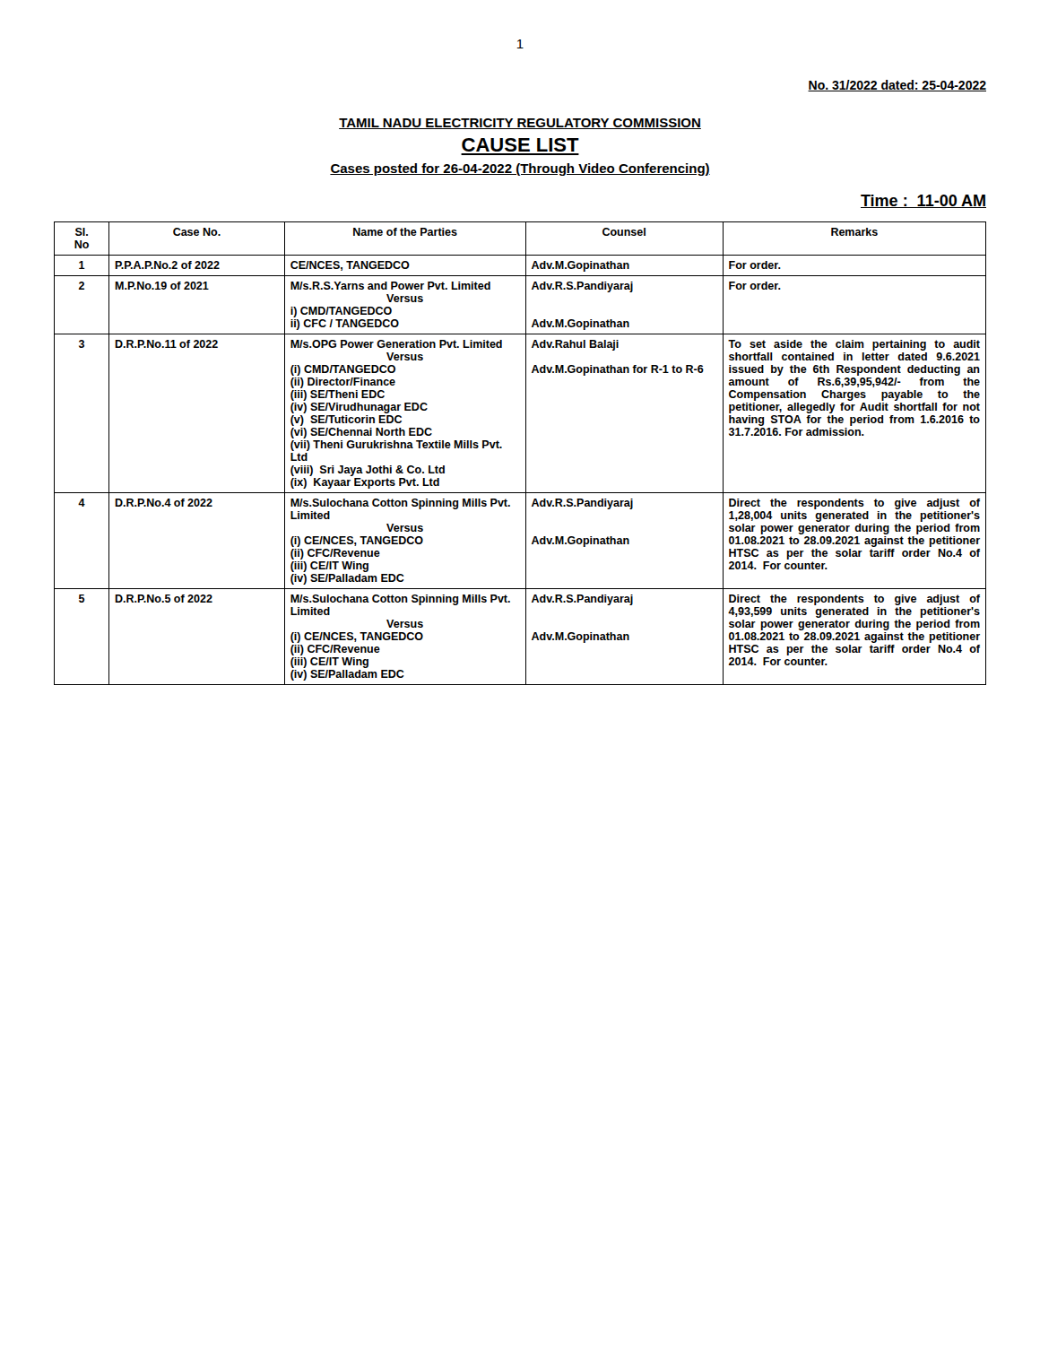1
No. 31/2022 dated: 25-04-2022
TAMIL NADU ELECTRICITY REGULATORY COMMISSION
CAUSE LIST
Cases posted for 26-04-2022 (Through Video Conferencing)
Time : 11-00 AM
| Sl. No | Case No. | Name of the Parties | Counsel | Remarks |
| --- | --- | --- | --- | --- |
| 1 | P.P.A.P.No.2 of 2022 | CE/NCES, TANGEDCO | Adv.M.Gopinathan | For order. |
| 2 | M.P.No.19 of 2021 | M/s.R.S.Yarns and Power Pvt. Limited Versus i) CMD/TANGEDCO ii) CFC / TANGEDCO | Adv.R.S.Pandiyaraj Adv.M.Gopinathan | For order. |
| 3 | D.R.P.No.11 of 2022 | M/s.OPG Power Generation Pvt. Limited Versus (i) CMD/TANGEDCO (ii) Director/Finance (iii) SE/Theni EDC (iv) SE/Virudhunagar EDC (v) SE/Tuticorin EDC (vi) SE/Chennai North EDC (vii) Theni Gurukrishna Textile Mills Pvt. Ltd (viii) Sri Jaya Jothi & Co. Ltd (ix) Kayaar Exports Pvt. Ltd | Adv.Rahul Balaji Adv.M.Gopinathan for R-1 to R-6 | To set aside the claim pertaining to audit shortfall contained in letter dated 9.6.2021 issued by the 6th Respondent deducting an amount of Rs.6,39,95,942/- from the Compensation Charges payable to the petitioner, allegedly for Audit shortfall for not having STOA for the period from 1.6.2016 to 31.7.2016. For admission. |
| 4 | D.R.P.No.4 of 2022 | M/s.Sulochana Cotton Spinning Mills Pvt. Limited Versus (i) CE/NCES, TANGEDCO (ii) CFC/Revenue (iii) CE/IT Wing (iv) SE/Palladam EDC | Adv.R.S.Pandiyaraj Adv.M.Gopinathan | Direct the respondents to give adjust of 1,28,004 units generated in the petitioner's solar power generator during the period from 01.08.2021 to 28.09.2021 against the petitioner HTSC as per the solar tariff order No.4 of 2014. For counter. |
| 5 | D.R.P.No.5 of 2022 | M/s.Sulochana Cotton Spinning Mills Pvt. Limited Versus (i) CE/NCES, TANGEDCO (ii) CFC/Revenue (iii) CE/IT Wing (iv) SE/Palladam EDC | Adv.R.S.Pandiyaraj Adv.M.Gopinathan | Direct the respondents to give adjust of 4,93,599 units generated in the petitioner's solar power generator during the period from 01.08.2021 to 28.09.2021 against the petitioner HTSC as per the solar tariff order No.4 of 2014. For counter. |